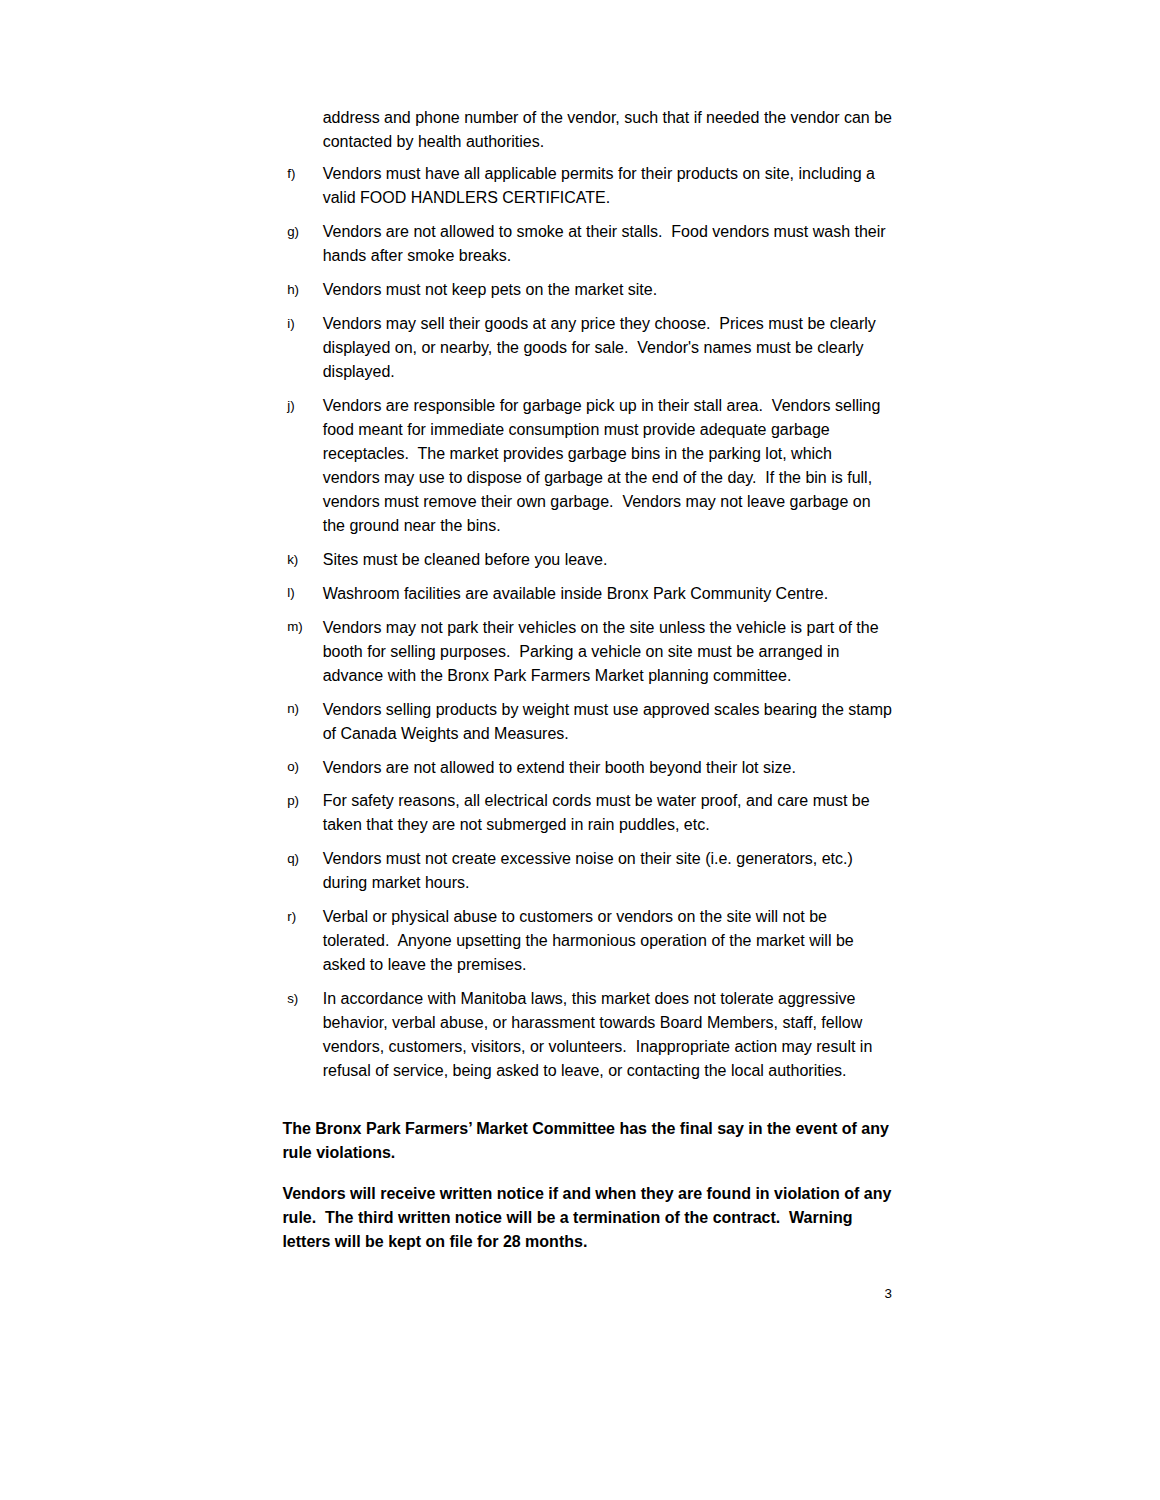address and phone number of the vendor, such that if needed the vendor can be contacted by health authorities.
f) Vendors must have all applicable permits for their products on site, including a valid FOOD HANDLERS CERTIFICATE.
g) Vendors are not allowed to smoke at their stalls. Food vendors must wash their hands after smoke breaks.
h) Vendors must not keep pets on the market site.
i) Vendors may sell their goods at any price they choose. Prices must be clearly displayed on, or nearby, the goods for sale. Vendor's names must be clearly displayed.
j) Vendors are responsible for garbage pick up in their stall area. Vendors selling food meant for immediate consumption must provide adequate garbage receptacles. The market provides garbage bins in the parking lot, which vendors may use to dispose of garbage at the end of the day. If the bin is full, vendors must remove their own garbage. Vendors may not leave garbage on the ground near the bins.
k) Sites must be cleaned before you leave.
l) Washroom facilities are available inside Bronx Park Community Centre.
m) Vendors may not park their vehicles on the site unless the vehicle is part of the booth for selling purposes. Parking a vehicle on site must be arranged in advance with the Bronx Park Farmers Market planning committee.
n) Vendors selling products by weight must use approved scales bearing the stamp of Canada Weights and Measures.
o) Vendors are not allowed to extend their booth beyond their lot size.
p) For safety reasons, all electrical cords must be water proof, and care must be taken that they are not submerged in rain puddles, etc.
q) Vendors must not create excessive noise on their site (i.e. generators, etc.) during market hours.
r) Verbal or physical abuse to customers or vendors on the site will not be tolerated. Anyone upsetting the harmonious operation of the market will be asked to leave the premises.
s) In accordance with Manitoba laws, this market does not tolerate aggressive behavior, verbal abuse, or harassment towards Board Members, staff, fellow vendors, customers, visitors, or volunteers. Inappropriate action may result in refusal of service, being asked to leave, or contacting the local authorities.
The Bronx Park Farmers’ Market Committee has the final say in the event of any rule violations.
Vendors will receive written notice if and when they are found in violation of any rule. The third written notice will be a termination of the contract. Warning letters will be kept on file for 28 months.
3